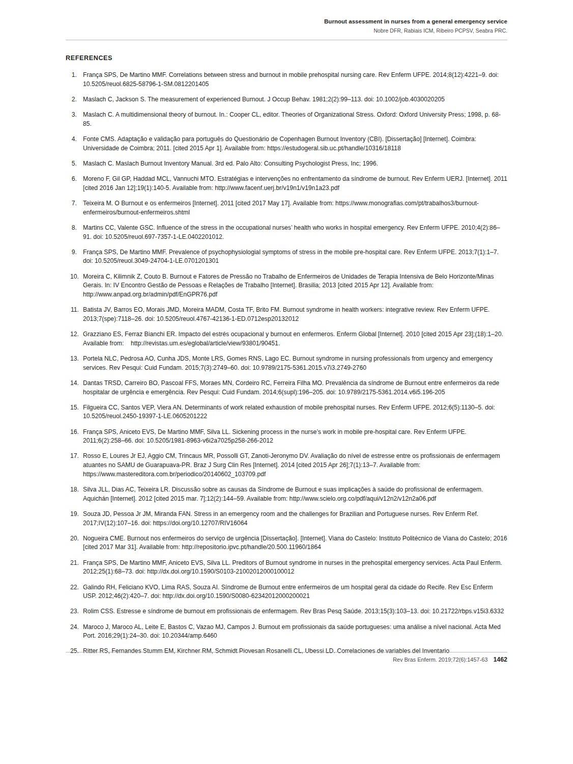Burnout assessment in nurses from a general emergency service
Nobre DFR, Rabiais ICM, Ribeiro PCPSV, Seabra PRC.
REFERENCES
França SPS, De Martino MMF. Correlations between stress and burnout in mobile prehospital nursing care. Rev Enferm UFPE. 2014;8(12):4221–9. doi: 10.5205/reuol.6825-58796-1-SM.0812201405
Maslach C, Jackson S. The measurement of experienced Burnout. J Occup Behav. 1981;2(2):99–113. doi: 10.1002/job.4030020205
Maslach C. A multidimensional theory of burnout. In.: Cooper CL, editor. Theories of Organizational Stress. Oxford: Oxford University Press; 1998, p. 68-85.
Fonte CMS. Adaptação e validação para português do Questionário de Copenhagen Burnout Inventory (CBI). [Dissertação] [Internet]. Coimbra: Universidade de Coimbra; 2011. [cited 2015 Apr 1]. Available from: https://estudogeral.sib.uc.pt/handle/10316/18118
Maslach C. Maslach Burnout Inventory Manual. 3rd ed. Palo Alto: Consulting Psychologist Press, Inc; 1996.
Moreno F, Gil GP, Haddad MCL, Vannuchi MTO. Estratégias e intervenções no enfrentamento da síndrome de burnout. Rev Enferm UERJ. [Internet]. 2011 [cited 2016 Jan 12];19(1):140-5. Available from: http://www.facenf.uerj.br/v19n1/v19n1a23.pdf
Teixeira M. O Burnout e os enfermeiros [Internet]. 2011 [cited 2017 May 17]. Available from: https://www.monografias.com/pt/trabalhos3/burnout-enfermeiros/burnout-enfermeiros.shtml
Martins CC, Valente GSC. Influence of the stress in the occupational nurses’ health who works in hospital emergency. Rev Enferm UFPE. 2010;4(2):86–91. doi: 10.5205/reuol.697-7357-1-LE.0402201012.
França SPS, De Martino MMF. Prevalence of psychophysiologial symptoms of stress in the mobile pre-hospital care. Rev Enferm UFPE. 2013;7(1):1–7. doi: 10.5205/reuol.3049-24704-1-LE.0701201301
Moreira C, Kilimnik Z, Couto B. Burnout e Fatores de Pressão no Trabalho de Enfermeiros de Unidades de Terapia Intensiva de Belo Horizonte/Minas Gerais. In: IV Encontro Gestão de Pessoas e Relações de Trabalho [Internet]. Brasilia; 2013 [cited 2015 Apr 12]. Available from: http://www.anpad.org.br/admin/pdf/EnGPR76.pdf
Batista JV, Barros EO, Morais JMD, Moreira MADM, Costa TF, Brito FM. Burnout syndrome in health workers: integrative review. Rev Enferm UFPE. 2013;7(spe):7118–26. doi: 10.5205/reuol.4767-42136-1-ED.0712esp20132012
Grazziano ES, Ferraz Bianchi ER. Impacto del estrés ocupacional y burnout en enfermeros. Enferm Global [Internet]. 2010 [cited 2015 Apr 23];(18):1–20. Available from: http://revistas.um.es/eglobal/article/view/93801/90451.
Portela NLC, Pedrosa AO, Cunha JDS, Monte LRS, Gomes RNS, Lago EC. Burnout syndrome in nursing professionals from urgency and emergency services. Rev Pesqui: Cuid Fundam. 2015;7(3):2749–60. doi: 10.9789/2175-5361.2015.v7i3.2749-2760
Dantas TRSD, Carreiro BO, Pascoal FFS, Moraes MN, Cordeiro RC, Ferreira Filha MO. Prevalência da síndrome de Burnout entre enfermeiros da rede hospitalar de urgência e emergência. Rev Pesqui: Cuid Fundam. 2014;6(supl):196–205. doi: 10.9789/2175-5361.2014.v6i5.196-205
Filgueira CC, Santos VEP, Viera AN. Determinants of work related exhaustion of mobile prehospital nurses. Rev Enferm UFPE. 2012;6(5):1130–5. doi: 10.5205/reuol.2450-19397-1-LE.0605201222
França SPS, Aniceto EVS, De Martino MMF, Silva LL. Sickening process in the nurse’s work in mobile pre-hospital care. Rev Enferm UFPE. 2011;6(2):258–66. doi: 10.5205/1981-8963-v6i2a7025p258-266-2012
Rosso E, Loures Jr EJ, Aggio CM, Trincaus MR, Possolli GT, Zanoti-Jeronymo DV. Avaliação do nível de estresse entre os profissionais de enfermagem atuantes no SAMU de Guarapuava-PR. Braz J Surg Clin Res [Internet]. 2014 [cited 2015 Apr 26];7(1):13–7. Available from: https://www.mastereditora.com.br/periodico/20140602_103709.pdf
Silva JLL, Dias AC, Teixeira LR. Discussão sobre as causas da Síndrome de Burnout e suas implicações à saúde do profissional de enfermagem. Aquichán [Internet]. 2012 [cited 2015 mar. 7];12(2):144–59. Available from: http://www.scielo.org.co/pdf/aqui/v12n2/v12n2a06.pdf
Souza JD, Pessoa Jr JM, Miranda FAN. Stress in an emergency room and the challenges for Brazilian and Portuguese nurses. Rev Enferm Ref. 2017;IV(12):107–16. doi: https://doi.org/10.12707/RIV16064
Nogueira CME. Burnout nos enfermeiros do serviço de urgência [Dissertação]. [Internet]. Viana do Castelo: Instituto Politécnico de Viana do Castelo; 2016 [cited 2017 Mar 31]. Available from: http://repositorio.ipvc.pt/handle/20.500.11960/1864
França SPS, De Martino MMF, Aniceto EVS, Silva LL. Preditors of Burnout syndrome in nurses in the prehospital emergency services. Acta Paul Enferm. 2012;25(1):68–73. doi: http://dx.doi.org/10.1590/S0103-21002012000100012
Galindo RH, Feliciano KVO, Lima RAS, Souza AI. Síndrome de Burnout entre enfermeiros de um hospital geral da cidade do Recife. Rev Esc Enferm USP. 2012;46(2):420–7. doi: http://dx.doi.org/10.1590/S0080-62342012000200021
Rolim CSS. Estresse e síndrome de burnout em profissionais de enfermagem. Rev Bras Pesq Saúde. 2013;15(3):103–13. doi: 10.21722/rbps.v15i3.6332
Maroco J, Maroco AL, Leite E, Bastos C, Vazao MJ, Campos J. Burnout em profissionais da saúde portugueses: uma análise a nível nacional. Acta Med Port. 2016;29(1):24–30. doi: 10.20344/amp.6460
Ritter RS, Fernandes Stumm EM, Kirchner RM, Schmidt Piovesan Rosanelli CL, Ubessi LD. Correlaciones de variables del Inventario
Rev Bras Enferm. 2019;72(6):1457-63 1462